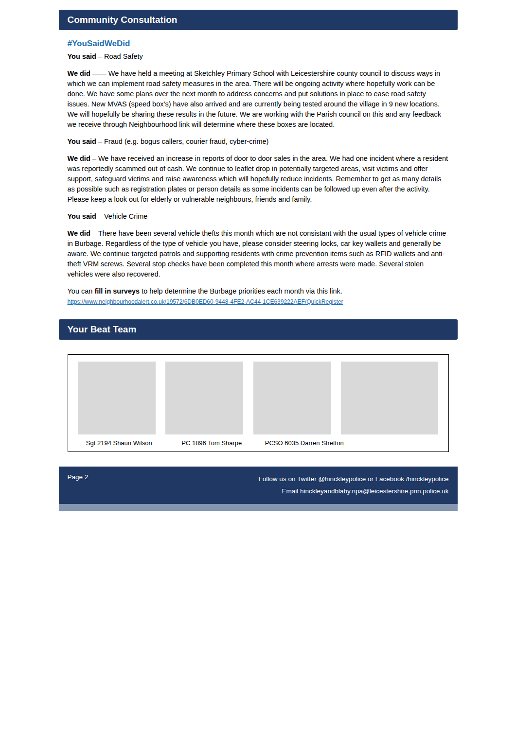Community Consultation
#YouSaidWeDid
You said – Road Safety
We did —— We have held a meeting at Sketchley Primary School with Leicestershire county council to discuss ways in which we can implement road safety measures in the area. There will be ongoing activity where hopefully work can be done. We have some plans over the next month to address concerns and put solutions in place to ease road safety issues. New MVAS (speed box’s) have also arrived and are currently being tested around the village in 9 new locations. We will hopefully be sharing these results in the future. We are working with the Parish council on this and any feedback we receive through Neighbourhood link will determine where these boxes are located.
You said – Fraud (e.g. bogus callers, courier fraud, cyber-crime)
We did – We have received an increase in reports of door to door sales in the area. We had one incident where a resident was reportedly scammed out of cash. We continue to leaflet drop in potentially targeted areas, visit victims and offer support, safeguard victims and raise awareness which will hopefully reduce incidents. Remember to get as many details as possible such as registration plates or person details as some incidents can be followed up even after the activity. Please keep a look out for elderly or vulnerable neighbours, friends and family.
You said – Vehicle Crime
We did – There have been several vehicle thefts this month which are not consistant with the usual types of vehicle crime in Burbage. Regardless of the type of vehicle you have, please consider steering locks, car key wallets and generally be aware. We continue targeted patrols and supporting residents with crime prevention items such as RFID wallets and anti-theft VRM screws. Several stop checks have been completed this month where arrests were made. Several stolen vehicles were also recovered.
You can fill in surveys to help determine the Burbage priorities each month via this link.
https://www.neighbourhoodalert.co.uk/19572/6DB0ED60-9448-4FE2-AC44-1CE639222AEF/QuickRegister
Your Beat Team
Sgt 2194 Shaun Wilson PC 1896 Tom Sharpe PCSO 6035 Darren Stretton
Page 2
Follow us on Twitter @hinckleypolice or Facebook /hinckleypolice
Email hinckleyandblaby.npa@leicestershire.pnn.police.uk